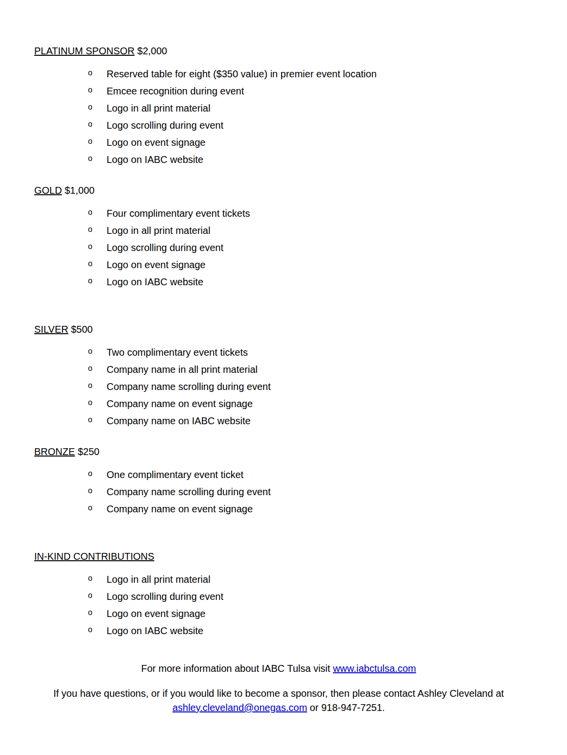PLATINUM SPONSOR $2,000
Reserved table for eight ($350 value) in premier event location
Emcee recognition during event
Logo in all print material
Logo scrolling during event
Logo on event signage
Logo on IABC website
GOLD $1,000
Four complimentary event tickets
Logo in all print material
Logo scrolling during event
Logo on event signage
Logo on IABC website
SILVER $500
Two complimentary event tickets
Company name in all print material
Company name scrolling during event
Company name on event signage
Company name on IABC website
BRONZE $250
One complimentary event ticket
Company name scrolling during event
Company name on event signage
IN-KIND CONTRIBUTIONS
Logo in all print material
Logo scrolling during event
Logo on event signage
Logo on IABC website
For more information about IABC Tulsa visit www.iabctulsa.com
If you have questions, or if you would like to become a sponsor, then please contact Ashley Cleveland at ashley.cleveland@onegas.com or 918-947-7251.